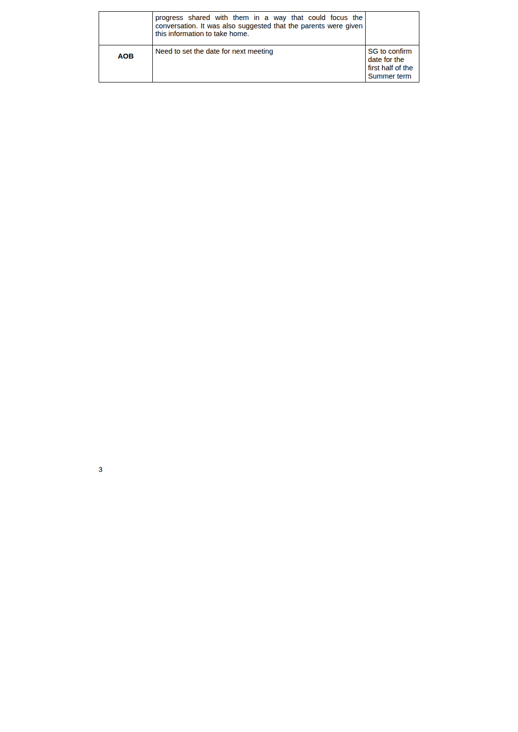| | progress shared with them in a way that could focus the conversation. It was also suggested that the parents were given this information to take home. | |
| AOB | Need to set the date for next meeting | SG to confirm date for the first half of the Summer term |
3